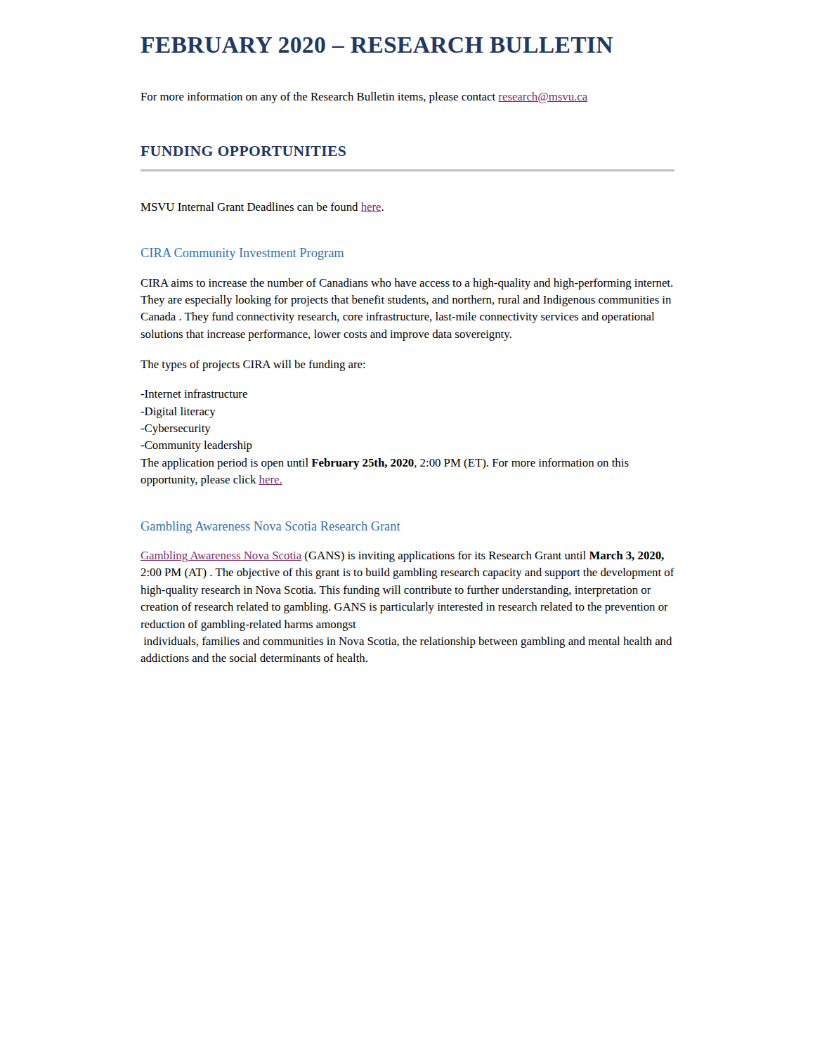FEBRUARY 2020 – RESEARCH BULLETIN
For more information on any of the Research Bulletin items, please contact research@msvu.ca
FUNDING OPPORTUNITIES
MSVU Internal Grant Deadlines can be found here.
CIRA Community Investment Program
CIRA aims to increase the number of Canadians who have access to a high-quality and high-performing internet. They are especially looking for projects that benefit students, and northern, rural and Indigenous communities in Canada . They fund connectivity research, core infrastructure, last-mile connectivity services and operational solutions that increase performance, lower costs and improve data sovereignty.
The types of projects CIRA will be funding are:
-Internet infrastructure
-Digital literacy
-Cybersecurity
-Community leadership
The application period is open until February 25th, 2020, 2:00 PM (ET). For more information on this opportunity, please click here.
Gambling Awareness Nova Scotia Research Grant
Gambling Awareness Nova Scotia (GANS) is inviting applications for its Research Grant until March 3, 2020, 2:00 PM (AT) . The objective of this grant is to build gambling research capacity and support the development of high-quality research in Nova Scotia. This funding will contribute to further understanding, interpretation or creation of research related to gambling. GANS is particularly interested in research related to the prevention or reduction of gambling-related harms amongst
individuals, families and communities in Nova Scotia, the relationship between gambling and mental health and addictions and the social determinants of health.